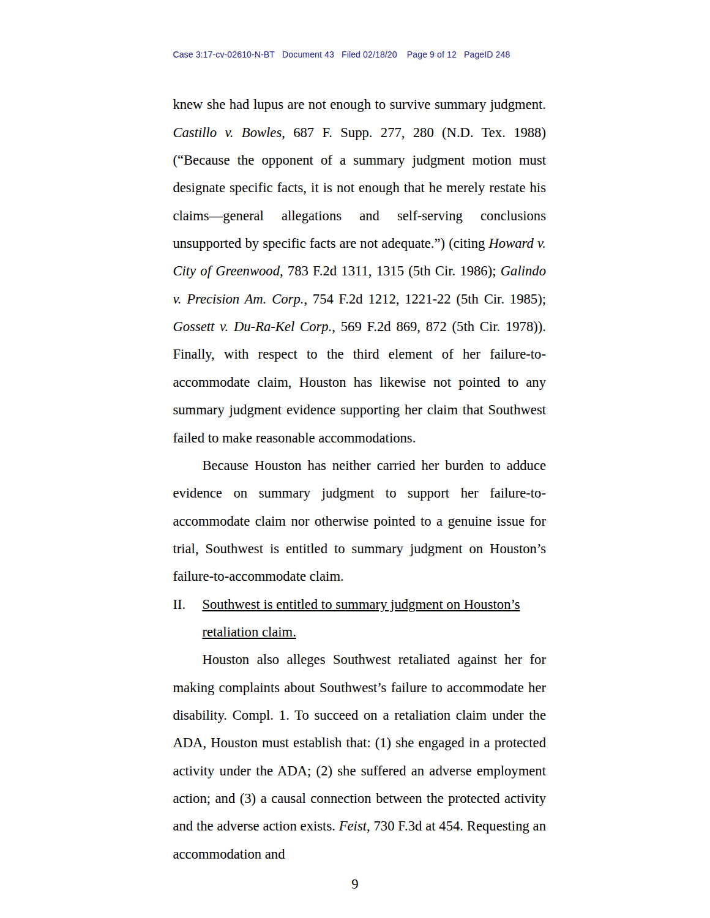Case 3:17-cv-02610-N-BT Document 43 Filed 02/18/20 Page 9 of 12 PageID 248
knew she had lupus are not enough to survive summary judgment. Castillo v. Bowles, 687 F. Supp. 277, 280 (N.D. Tex. 1988) (“Because the opponent of a summary judgment motion must designate specific facts, it is not enough that he merely restate his claims—general allegations and self-serving conclusions unsupported by specific facts are not adequate.”) (citing Howard v. City of Greenwood, 783 F.2d 1311, 1315 (5th Cir. 1986); Galindo v. Precision Am. Corp., 754 F.2d 1212, 1221-22 (5th Cir. 1985); Gossett v. Du-Ra-Kel Corp., 569 F.2d 869, 872 (5th Cir. 1978)). Finally, with respect to the third element of her failure-to-accommodate claim, Houston has likewise not pointed to any summary judgment evidence supporting her claim that Southwest failed to make reasonable accommodations.
Because Houston has neither carried her burden to adduce evidence on summary judgment to support her failure-to-accommodate claim nor otherwise pointed to a genuine issue for trial, Southwest is entitled to summary judgment on Houston’s failure-to-accommodate claim.
II. Southwest is entitled to summary judgment on Houston’s retaliation claim.
Houston also alleges Southwest retaliated against her for making complaints about Southwest’s failure to accommodate her disability. Compl. 1. To succeed on a retaliation claim under the ADA, Houston must establish that: (1) she engaged in a protected activity under the ADA; (2) she suffered an adverse employment action; and (3) a causal connection between the protected activity and the adverse action exists. Feist, 730 F.3d at 454. Requesting an accommodation and
9